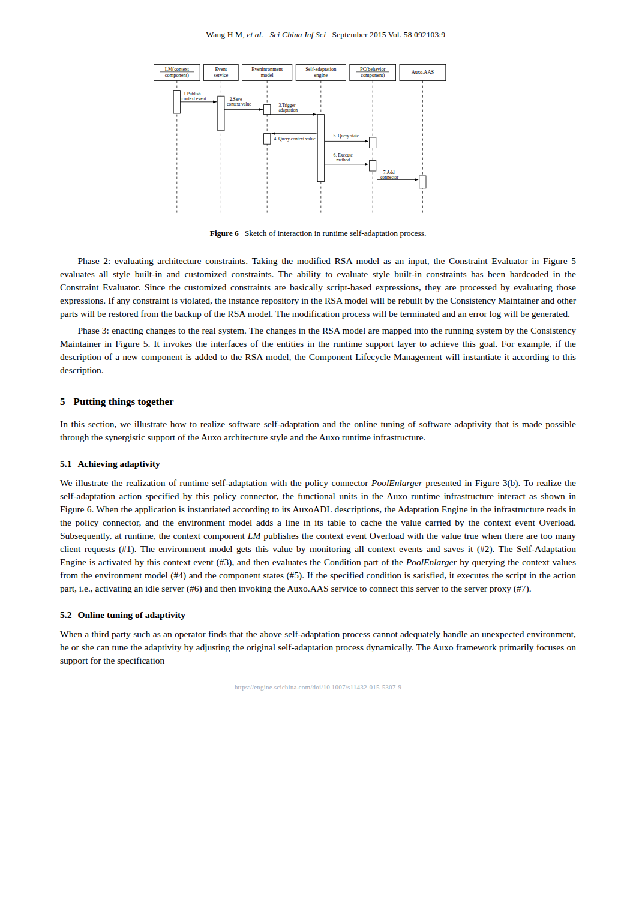Wang H M, et al. Sci China Inf Sci September 2015 Vol. 58 092103:9
LM(context component) Event service Eveninronment model Self-adaptation engine PC(behavior component) Auxo.AAS 1.Publish context event 2.Save context value 3.Trigger adaptation 4. Query context value 5. Query state 6. Execute method 7.Add connector
Figure 6 Sketch of interaction in runtime self-adaptation process.
Phase 2: evaluating architecture constraints. Taking the modified RSA model as an input, the Constraint Evaluator in Figure 5 evaluates all style built-in and customized constraints. The ability to evaluate style built-in constraints has been hardcoded in the Constraint Evaluator. Since the customized constraints are basically script-based expressions, they are processed by evaluating those expressions. If any constraint is violated, the instance repository in the RSA model will be rebuilt by the Consistency Maintainer and other parts will be restored from the backup of the RSA model. The modification process will be terminated and an error log will be generated.
Phase 3: enacting changes to the real system. The changes in the RSA model are mapped into the running system by the Consistency Maintainer in Figure 5. It invokes the interfaces of the entities in the runtime support layer to achieve this goal. For example, if the description of a new component is added to the RSA model, the Component Lifecycle Management will instantiate it according to this description.
5 Putting things together
In this section, we illustrate how to realize software self-adaptation and the online tuning of software adaptivity that is made possible through the synergistic support of the Auxo architecture style and the Auxo runtime infrastructure.
5.1 Achieving adaptivity
We illustrate the realization of runtime self-adaptation with the policy connector PoolEnlarger presented in Figure 3(b). To realize the self-adaptation action specified by this policy connector, the functional units in the Auxo runtime infrastructure interact as shown in Figure 6. When the application is instantiated according to its AuxoADL descriptions, the Adaptation Engine in the infrastructure reads in the policy connector, and the environment model adds a line in its table to cache the value carried by the context event Overload. Subsequently, at runtime, the context component LM publishes the context event Overload with the value true when there are too many client requests (#1). The environment model gets this value by monitoring all context events and saves it (#2). The Self-Adaptation Engine is activated by this context event (#3), and then evaluates the Condition part of the PoolEnlarger by querying the context values from the environment model (#4) and the component states (#5). If the specified condition is satisfied, it executes the script in the action part, i.e., activating an idle server (#6) and then invoking the Auxo.AAS service to connect this server to the server proxy (#7).
5.2 Online tuning of adaptivity
When a third party such as an operator finds that the above self-adaptation process cannot adequately handle an unexpected environment, he or she can tune the adaptivity by adjusting the original self-adaptation process dynamically. The Auxo framework primarily focuses on support for the specification
https://engine.scichina.com/doi/10.1007/s11432-015-5307-9